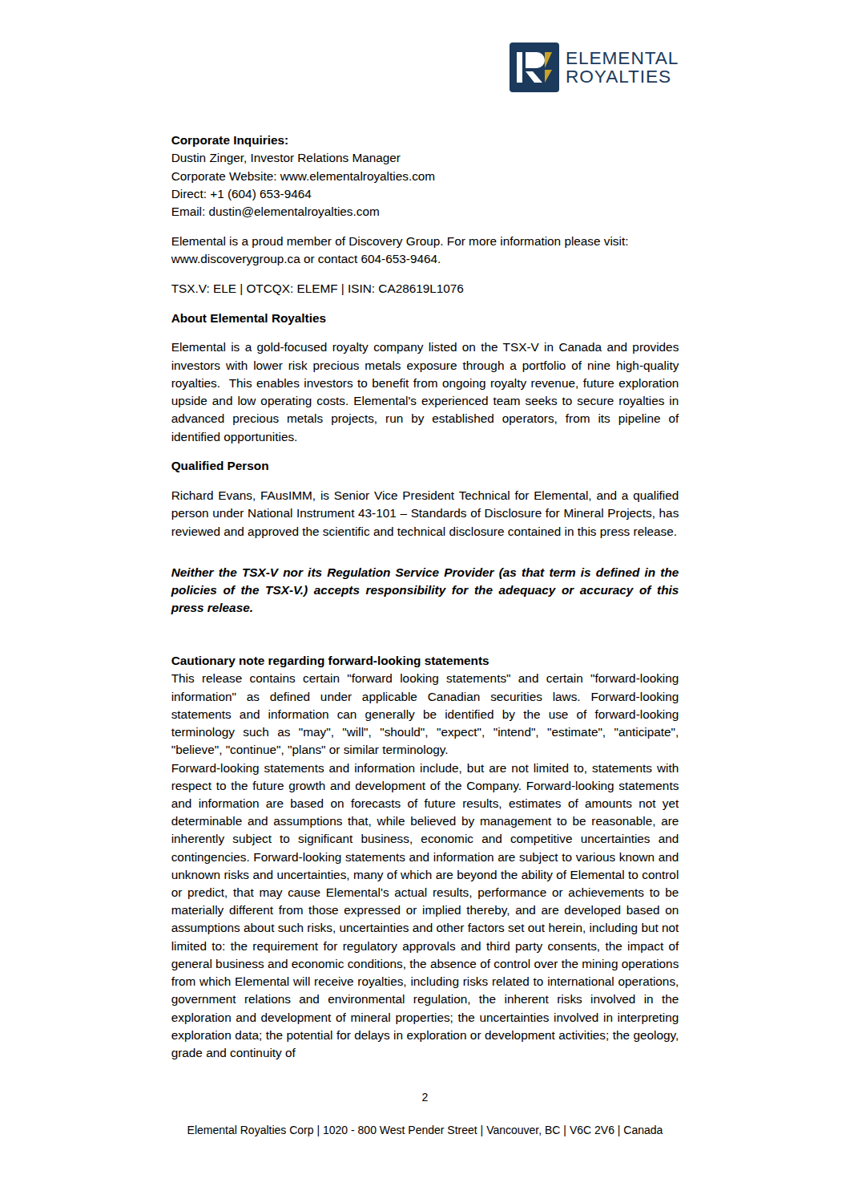ELEMENTAL ROYALTIES
Corporate Inquiries:
Dustin Zinger, Investor Relations Manager
Corporate Website: www.elementalroyalties.com
Direct: +1 (604) 653-9464
Email: dustin@elementalroyalties.com
Elemental is a proud member of Discovery Group. For more information please visit:
www.discoverygroup.ca or contact 604-653-9464.
TSX.V: ELE | OTCQX: ELEMF | ISIN: CA28619L1076
About Elemental Royalties
Elemental is a gold-focused royalty company listed on the TSX-V in Canada and provides investors with lower risk precious metals exposure through a portfolio of nine high-quality royalties. This enables investors to benefit from ongoing royalty revenue, future exploration upside and low operating costs. Elemental's experienced team seeks to secure royalties in advanced precious metals projects, run by established operators, from its pipeline of identified opportunities.
Qualified Person
Richard Evans, FAusIMM, is Senior Vice President Technical for Elemental, and a qualified person under National Instrument 43-101 – Standards of Disclosure for Mineral Projects, has reviewed and approved the scientific and technical disclosure contained in this press release.
Neither the TSX-V nor its Regulation Service Provider (as that term is defined in the policies of the TSX-V.) accepts responsibility for the adequacy or accuracy of this press release.
Cautionary note regarding forward-looking statements
This release contains certain "forward looking statements" and certain "forward-looking information" as defined under applicable Canadian securities laws. Forward-looking statements and information can generally be identified by the use of forward-looking terminology such as "may", "will", "should", "expect", "intend", "estimate", "anticipate", "believe", "continue", "plans" or similar terminology.
Forward-looking statements and information include, but are not limited to, statements with respect to the future growth and development of the Company. Forward-looking statements and information are based on forecasts of future results, estimates of amounts not yet determinable and assumptions that, while believed by management to be reasonable, are inherently subject to significant business, economic and competitive uncertainties and contingencies. Forward-looking statements and information are subject to various known and unknown risks and uncertainties, many of which are beyond the ability of Elemental to control or predict, that may cause Elemental's actual results, performance or achievements to be materially different from those expressed or implied thereby, and are developed based on assumptions about such risks, uncertainties and other factors set out herein, including but not limited to: the requirement for regulatory approvals and third party consents, the impact of general business and economic conditions, the absence of control over the mining operations from which Elemental will receive royalties, including risks related to international operations, government relations and environmental regulation, the inherent risks involved in the exploration and development of mineral properties; the uncertainties involved in interpreting exploration data; the potential for delays in exploration or development activities; the geology, grade and continuity of
2
Elemental Royalties Corp | 1020 - 800 West Pender Street | Vancouver, BC | V6C 2V6 | Canada